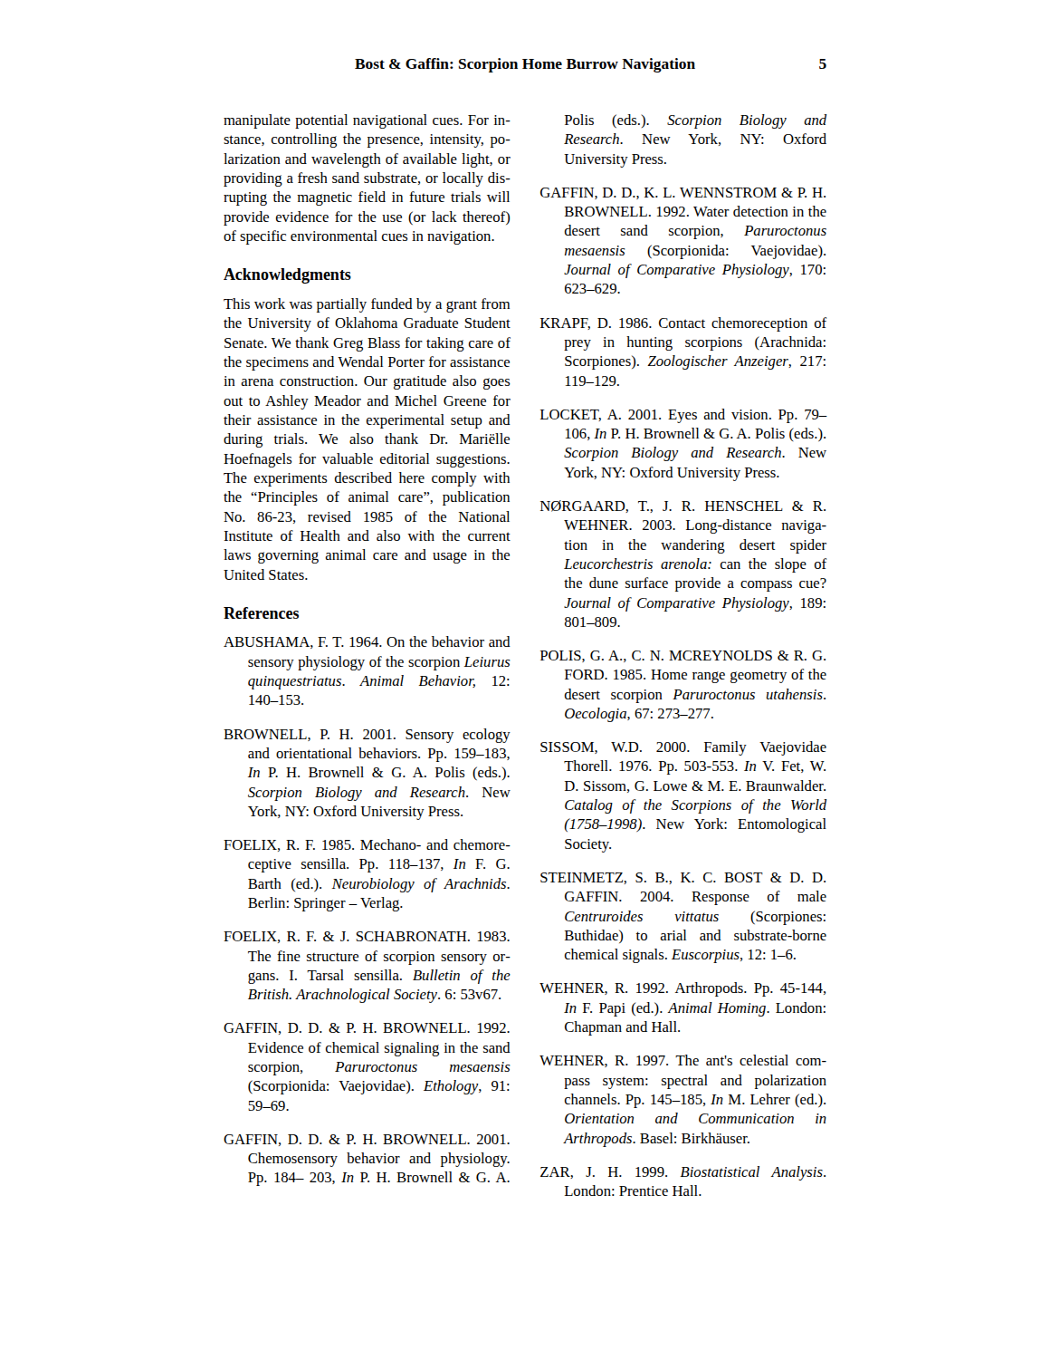Bost & Gaffin: Scorpion Home Burrow Navigation 5
manipulate potential navigational cues. For instance, controlling the presence, intensity, polarization and wavelength of available light, or providing a fresh sand substrate, or locally disrupting the magnetic field in future trials will provide evidence for the use (or lack thereof) of specific environmental cues in navigation.
Acknowledgments
This work was partially funded by a grant from the University of Oklahoma Graduate Student Senate. We thank Greg Blass for taking care of the specimens and Wendal Porter for assistance in arena construction. Our gratitude also goes out to Ashley Meador and Michel Greene for their assistance in the experimental setup and during trials. We also thank Dr. Mariëlle Hoefnagels for valuable editorial suggestions. The experiments described here comply with the “Principles of animal care”, publication No. 86-23, revised 1985 of the National Institute of Health and also with the current laws governing animal care and usage in the United States.
References
ABUSHAMA, F. T. 1964. On the behavior and sensory physiology of the scorpion Leiurus quinquestriatus. Animal Behavior, 12: 140–153.
BROWNELL, P. H. 2001. Sensory ecology and orientational behaviors. Pp. 159–183, In P. H. Brownell & G. A. Polis (eds.). Scorpion Biology and Research. New York, NY: Oxford University Press.
FOELIX, R. F. 1985. Mechano- and chemoreceptive sensilla. Pp. 118–137, In F. G. Barth (ed.). Neurobiology of Arachnids. Berlin: Springer – Verlag.
FOELIX, R. F. & J. SCHABRONATH. 1983. The fine structure of scorpion sensory organs. I. Tarsal sensilla. Bulletin of the British. Arachnological Society. 6: 53v67.
GAFFIN, D. D. & P. H. BROWNELL. 1992. Evidence of chemical signaling in the sand scorpion, Paruroctonus mesaensis (Scorpionida: Vaejovidae). Ethology, 91: 59–69.
GAFFIN, D. D. & P. H. BROWNELL. 2001. Chemosensory behavior and physiology. Pp. 184– 203, In P. H. Brownell & G. A. Polis (eds.). Scorpion Biology and Research. New York, NY: Oxford University Press.
GAFFIN, D. D., K. L. WENNSTROM & P. H. BROWNELL. 1992. Water detection in the desert sand scorpion, Paruroctonus mesaensis (Scorpionida: Vaejovidae). Journal of Comparative Physiology, 170: 623–629.
KRAPF, D. 1986. Contact chemoreception of prey in hunting scorpions (Arachnida: Scorpiones). Zoologischer Anzeiger, 217: 119–129.
LOCKET, A. 2001. Eyes and vision. Pp. 79–106, In P. H. Brownell & G. A. Polis (eds.). Scorpion Biology and Research. New York, NY: Oxford University Press.
NØRGAARD, T., J. R. HENSCHEL & R. WEHNER. 2003. Long-distance navigation in the wandering desert spider Leucorchestris arenola: can the slope of the dune surface provide a compass cue? Journal of Comparative Physiology, 189: 801–809.
POLIS, G. A., C. N. MCREYNOLDS & R. G. FORD. 1985. Home range geometry of the desert scorpion Paruroctonus utahensis. Oecologia, 67: 273–277.
SISSOM, W.D. 2000. Family Vaejovidae Thorell. 1976. Pp. 503-553. In V. Fet, W. D. Sissom, G. Lowe & M. E. Braunwalder. Catalog of the Scorpions of the World (1758–1998). New York: Entomological Society.
STEINMETZ, S. B., K. C. BOST & D. D. GAFFIN. 2004. Response of male Centruroides vittatus (Scorpiones: Buthidae) to arial and substrate-borne chemical signals. Euscorpius, 12: 1–6.
WEHNER, R. 1992. Arthropods. Pp. 45-144, In F. Papi (ed.). Animal Homing. London: Chapman and Hall.
WEHNER, R. 1997. The ant's celestial compass system: spectral and polarization channels. Pp. 145–185, In M. Lehrer (ed.). Orientation and Communication in Arthropods. Basel: Birkhäuser.
ZAR, J. H. 1999. Biostatistical Analysis. London: Prentice Hall.